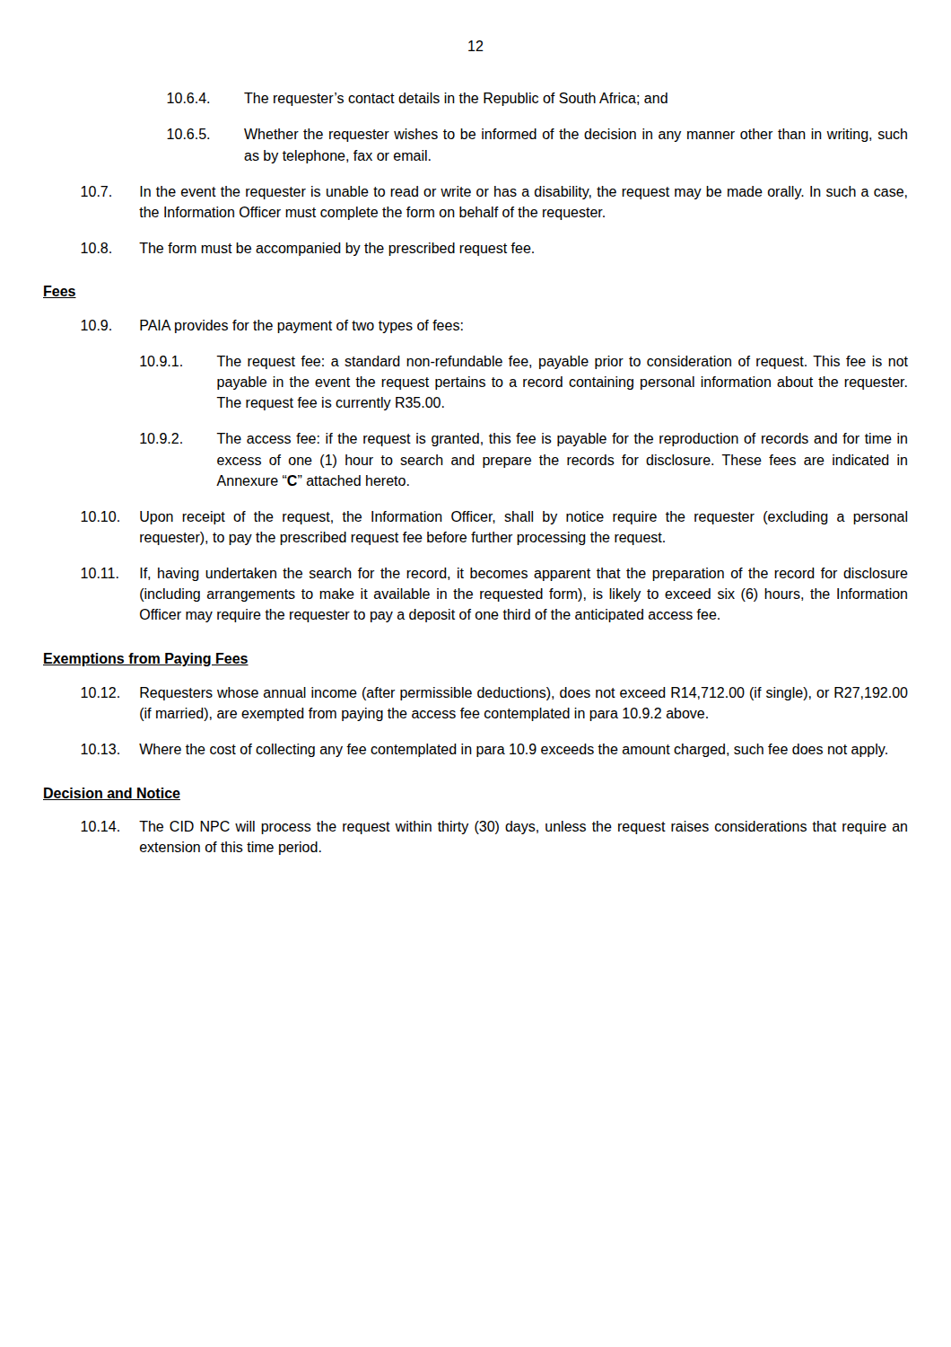12
10.6.4. The requester’s contact details in the Republic of South Africa; and
10.6.5. Whether the requester wishes to be informed of the decision in any manner other than in writing, such as by telephone, fax or email.
10.7. In the event the requester is unable to read or write or has a disability, the request may be made orally. In such a case, the Information Officer must complete the form on behalf of the requester.
10.8. The form must be accompanied by the prescribed request fee.
Fees
10.9. PAIA provides for the payment of two types of fees:
10.9.1. The request fee: a standard non-refundable fee, payable prior to consideration of request. This fee is not payable in the event the request pertains to a record containing personal information about the requester. The request fee is currently R35.00.
10.9.2. The access fee: if the request is granted, this fee is payable for the reproduction of records and for time in excess of one (1) hour to search and prepare the records for disclosure. These fees are indicated in Annexure “C” attached hereto.
10.10. Upon receipt of the request, the Information Officer, shall by notice require the requester (excluding a personal requester), to pay the prescribed request fee before further processing the request.
10.11. If, having undertaken the search for the record, it becomes apparent that the preparation of the record for disclosure (including arrangements to make it available in the requested form), is likely to exceed six (6) hours, the Information Officer may require the requester to pay a deposit of one third of the anticipated access fee.
Exemptions from Paying Fees
10.12. Requesters whose annual income (after permissible deductions), does not exceed R14,712.00 (if single), or R27,192.00 (if married), are exempted from paying the access fee contemplated in para 10.9.2 above.
10.13. Where the cost of collecting any fee contemplated in para 10.9 exceeds the amount charged, such fee does not apply.
Decision and Notice
10.14. The CID NPC will process the request within thirty (30) days, unless the request raises considerations that require an extension of this time period.